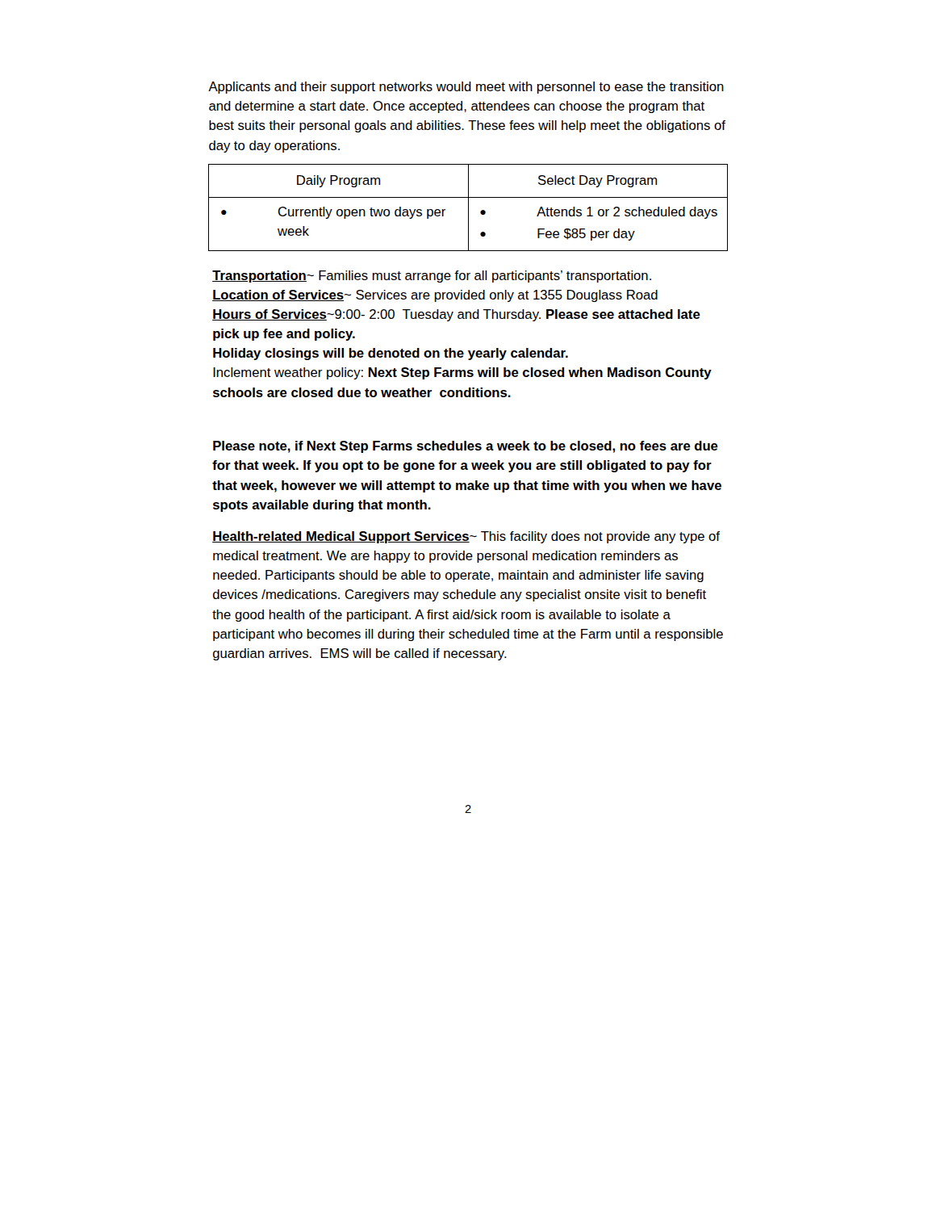Applicants and their support networks would meet with personnel to ease the transition and determine a start date. Once accepted, attendees can choose the program that best suits their personal goals and abilities. These fees will help meet the obligations of day to day operations.
| Daily Program | Select Day Program |
| --- | --- |
| Currently open two days per week | Attends 1 or 2 scheduled days Fee $85 per day |
Transportation~ Families must arrange for all participants’ transportation.
Location of Services~ Services are provided only at 1355 Douglass Road
Hours of Services~9:00- 2:00 Tuesday and Thursday. Please see attached late pick up fee and policy.
Holiday closings will be denoted on the yearly calendar.
Inclement weather policy: Next Step Farms will be closed when Madison County schools are closed due to weather conditions.
Please note, if Next Step Farms schedules a week to be closed, no fees are due for that week. If you opt to be gone for a week you are still obligated to pay for that week, however we will attempt to make up that time with you when we have spots available during that month.
Health-related Medical Support Services~ This facility does not provide any type of medical treatment. We are happy to provide personal medication reminders as needed. Participants should be able to operate, maintain and administer life saving devices /medications. Caregivers may schedule any specialist onsite visit to benefit the good health of the participant. A first aid/sick room is available to isolate a participant who becomes ill during their scheduled time at the Farm until a responsible guardian arrives. EMS will be called if necessary.
2